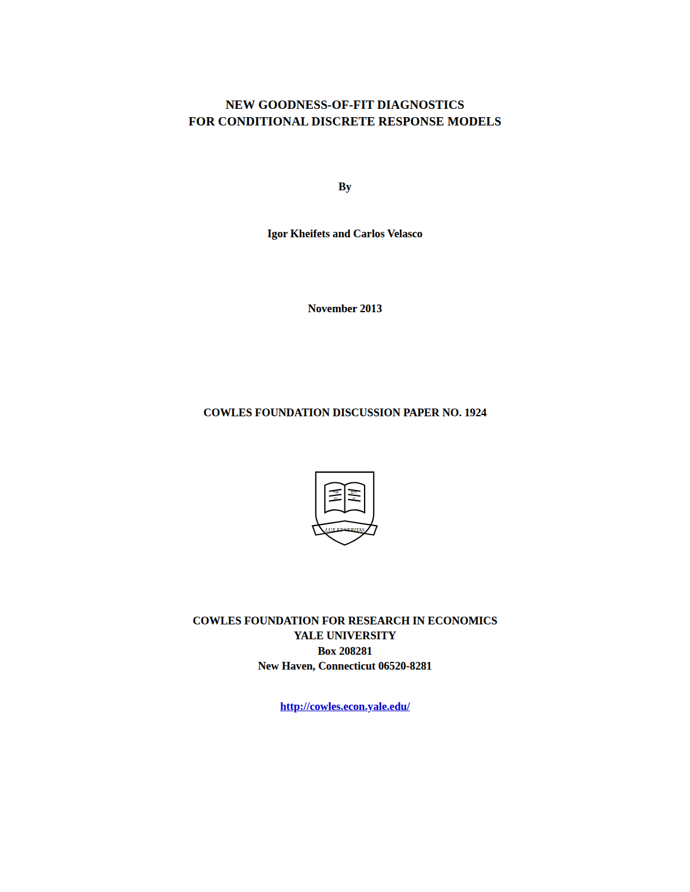New Goodness-of-Fit Diagnostics
for Conditional Discrete Response Models
By
Igor Kheifets and Carlos Velasco
November 2013
Cowles Foundation Discussion Paper No. 1924
Yale University crest LUX ET VERITAS אור והם ים ם
Cowles Foundation for Research in Economics
Yale University
Box 208281
New Haven, Connecticut 06520-8281
http://cowles.econ.yale.edu/